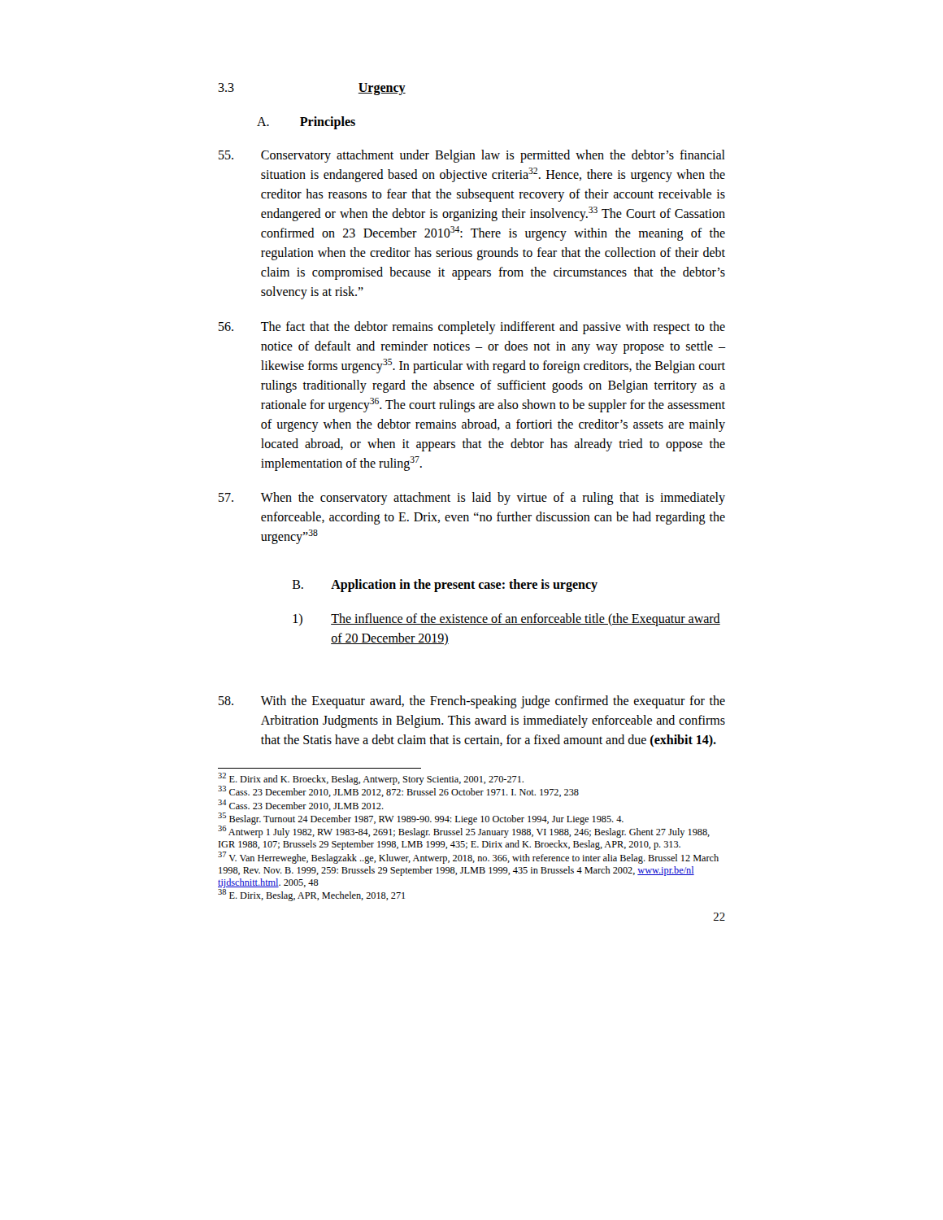3.3 Urgency
A. Principles
55. Conservatory attachment under Belgian law is permitted when the debtor’s financial situation is endangered based on objective criteria32. Hence, there is urgency when the creditor has reasons to fear that the subsequent recovery of their account receivable is endangered or when the debtor is organizing their insolvency.33 The Court of Cassation confirmed on 23 December 201034: There is urgency within the meaning of the regulation when the creditor has serious grounds to fear that the collection of their debt claim is compromised because it appears from the circumstances that the debtor’s solvency is at risk.”
56. The fact that the debtor remains completely indifferent and passive with respect to the notice of default and reminder notices – or does not in any way propose to settle – likewise forms urgency35. In particular with regard to foreign creditors, the Belgian court rulings traditionally regard the absence of sufficient goods on Belgian territory as a rationale for urgency36. The court rulings are also shown to be suppler for the assessment of urgency when the debtor remains abroad, a fortiori the creditor’s assets are mainly located abroad, or when it appears that the debtor has already tried to oppose the implementation of the ruling37.
57. When the conservatory attachment is laid by virtue of a ruling that is immediately enforceable, according to E. Drix, even “no further discussion can be had regarding the urgency”38
B. Application in the present case: there is urgency
1) The influence of the existence of an enforceable title (the Exequatur award of 20 December 2019)
58. With the Exequatur award, the French-speaking judge confirmed the exequatur for the Arbitration Judgments in Belgium. This award is immediately enforceable and confirms that the Statis have a debt claim that is certain, for a fixed amount and due (exhibit 14).
32 E. Dirix and K. Broeckx, Beslag, Antwerp, Story Scientia, 2001, 270-271.
33 Cass. 23 December 2010, JLMB 2012, 872: Brussel 26 October 1971. I. Not. 1972, 238
34 Cass. 23 December 2010, JLMB 2012.
35 Beslagr. Turnout 24 December 1987, RW 1989-90. 994: Liege 10 October 1994, Jur Liege 1985. 4.
36 Antwerp 1 July 1982, RW 1983-84, 2691; Beslagr. Brussel 25 January 1988, VI 1988, 246; Beslagr. Ghent 27 July 1988, IGR 1988, 107; Brussels 29 September 1998, LMB 1999, 435; E. Dirix and K. Broeckx, Beslag, APR, 2010, p. 313.
37 V. Van Herreweghe, Beslagzakk ..ge, Kluwer, Antwerp, 2018, no. 366, with reference to inter alia Belag. Brussel 12 March 1998, Rev. Nov. B. 1999, 259: Brussels 29 September 1998, JLMB 1999, 435 in Brussels 4 March 2002, www.ipr.be/nl tijdschnitt.html. 2005, 48
38 E. Dirix, Beslag, APR, Mechelen, 2018, 271
22